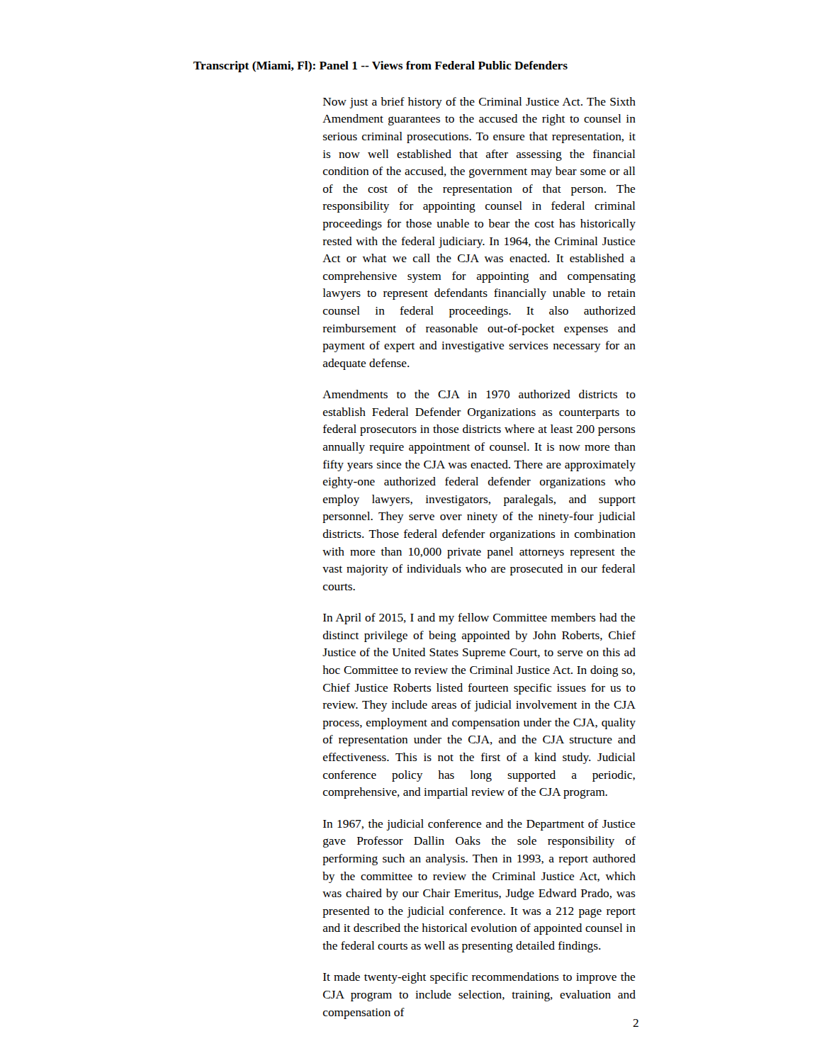Transcript (Miami, Fl): Panel 1 -- Views from Federal Public Defenders
Now just a brief history of the Criminal Justice Act. The Sixth Amendment guarantees to the accused the right to counsel in serious criminal prosecutions. To ensure that representation, it is now well established that after assessing the financial condition of the accused, the government may bear some or all of the cost of the representation of that person. The responsibility for appointing counsel in federal criminal proceedings for those unable to bear the cost has historically rested with the federal judiciary. In 1964, the Criminal Justice Act or what we call the CJA was enacted. It established a comprehensive system for appointing and compensating lawyers to represent defendants financially unable to retain counsel in federal proceedings. It also authorized reimbursement of reasonable out-of-pocket expenses and payment of expert and investigative services necessary for an adequate defense.
Amendments to the CJA in 1970 authorized districts to establish Federal Defender Organizations as counterparts to federal prosecutors in those districts where at least 200 persons annually require appointment of counsel. It is now more than fifty years since the CJA was enacted. There are approximately eighty-one authorized federal defender organizations who employ lawyers, investigators, paralegals, and support personnel. They serve over ninety of the ninety-four judicial districts. Those federal defender organizations in combination with more than 10,000 private panel attorneys represent the vast majority of individuals who are prosecuted in our federal courts.
In April of 2015, I and my fellow Committee members had the distinct privilege of being appointed by John Roberts, Chief Justice of the United States Supreme Court, to serve on this ad hoc Committee to review the Criminal Justice Act. In doing so, Chief Justice Roberts listed fourteen specific issues for us to review. They include areas of judicial involvement in the CJA process, employment and compensation under the CJA, quality of representation under the CJA, and the CJA structure and effectiveness. This is not the first of a kind study. Judicial conference policy has long supported a periodic, comprehensive, and impartial review of the CJA program.
In 1967, the judicial conference and the Department of Justice gave Professor Dallin Oaks the sole responsibility of performing such an analysis. Then in 1993, a report authored by the committee to review the Criminal Justice Act, which was chaired by our Chair Emeritus, Judge Edward Prado, was presented to the judicial conference. It was a 212 page report and it described the historical evolution of appointed counsel in the federal courts as well as presenting detailed findings.
It made twenty-eight specific recommendations to improve the CJA program to include selection, training, evaluation and compensation of
2